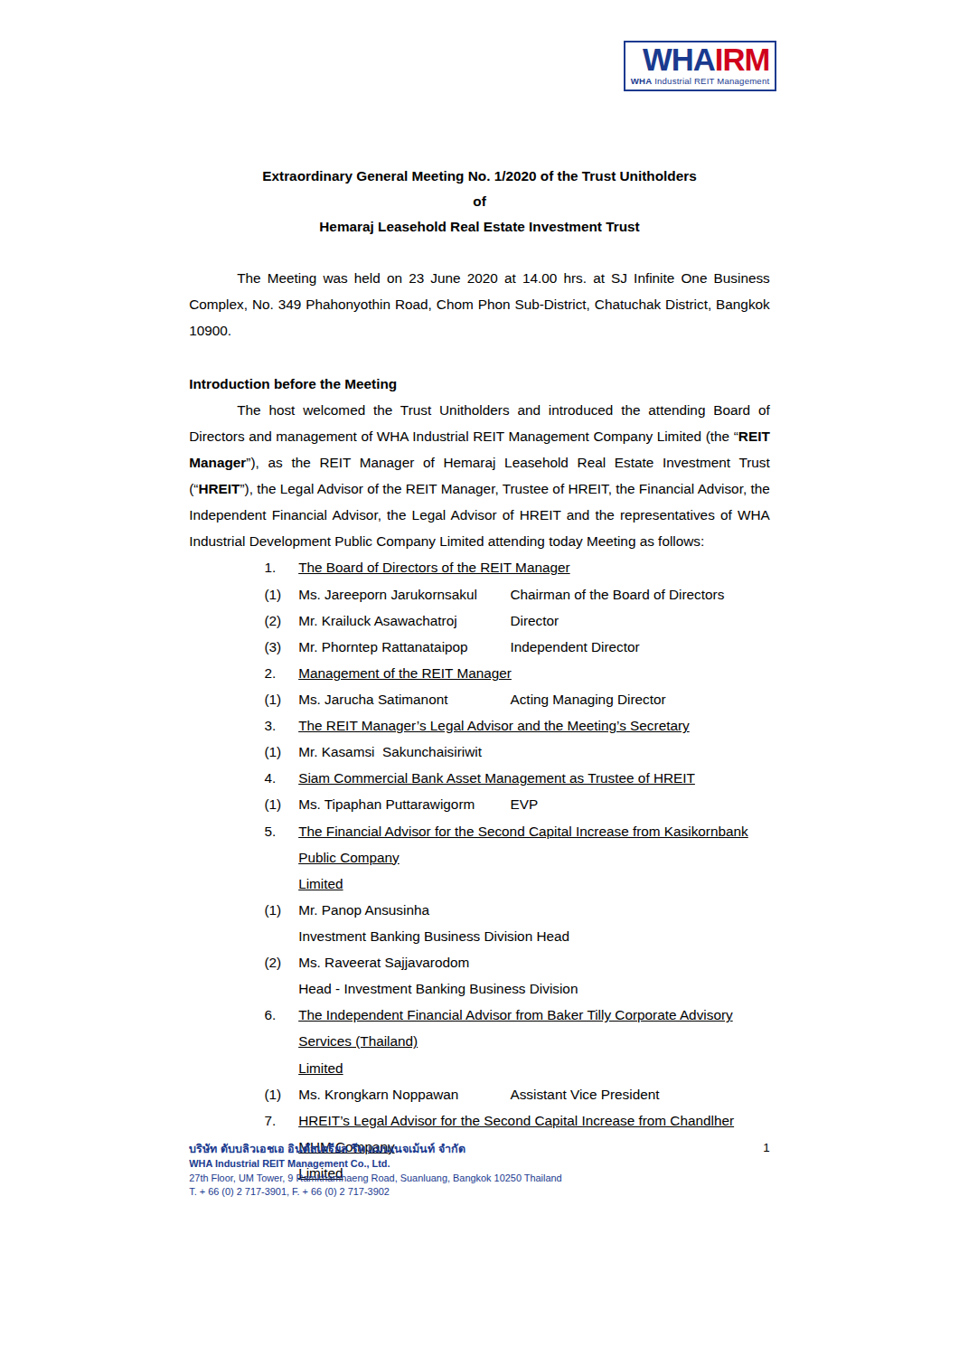WHAIRM
WHA Industrial REIT Management
Extraordinary General Meeting No. 1/2020 of the Trust Unitholders
of
Hemaraj Leasehold Real Estate Investment Trust
The Meeting was held on 23 June 2020 at 14.00 hrs. at SJ Infinite One Business Complex, No. 349 Phahonyothin Road, Chom Phon Sub-District, Chatuchak District, Bangkok 10900.
Introduction before the Meeting
The host welcomed the Trust Unitholders and introduced the attending Board of Directors and management of WHA Industrial REIT Management Company Limited (the “REIT Manager”), as the REIT Manager of Hemaraj Leasehold Real Estate Investment Trust (“HREIT”), the Legal Advisor of the REIT Manager, Trustee of HREIT, the Financial Advisor, the Independent Financial Advisor, the Legal Advisor of HREIT and the representatives of WHA Industrial Development Public Company Limited attending today Meeting as follows:
1. The Board of Directors of the REIT Manager
(1) Ms. Jareeporn Jarukornsakul Chairman of the Board of Directors
(2) Mr. Krailuck Asawachatroj Director
(3) Mr. Phorntep Rattanataipop Independent Director
2. Management of the REIT Manager
(1) Ms. Jarucha Satimanont Acting Managing Director
3. The REIT Manager’s Legal Advisor and the Meeting’s Secretary
(1) Mr. Kasamsi Sakunchaisiriwit
4. Siam Commercial Bank Asset Management as Trustee of HREIT
(1) Ms. Tipaphan Puttarawigorm EVP
5. The Financial Advisor for the Second Capital Increase from Kasikornbank Public Company
Limited
(1) Mr. Panop Ansusinha Investment Banking Business Division Head
(2) Ms. Raveerat Sajjavarodom Head - Investment Banking Business Division
6. The Independent Financial Advisor from Baker Tilly Corporate Advisory Services (Thailand)
Limited
(1) Ms. Krongkarn Noppawan Assistant Vice President
7. HREIT’s Legal Advisor for the Second Capital Increase from Chandlher MHM Company
Limited
1
บริษัท ดับบลิวเอชเอ อินดัสเตรียล รีท แมนเนจเม้นท์ จำกัด
WHA Industrial REIT Management Co., Ltd.
27th Floor, UM Tower, 9 Ramkhamhaeng Road, Suanluang, Bangkok 10250 Thailand
T. + 66 (0) 2 717-3901, F. + 66 (0) 2 717-3902